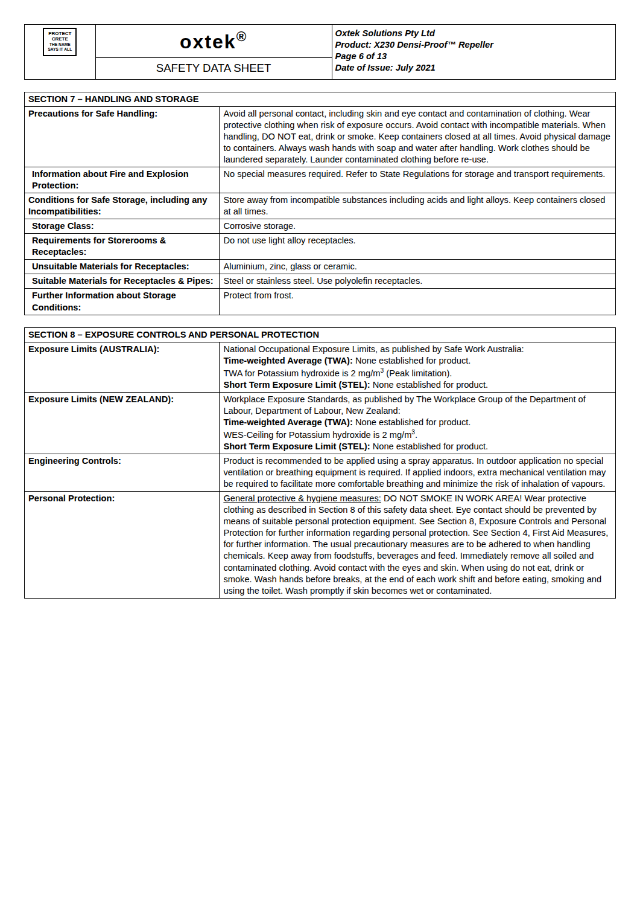| PROTECT CRETE THE NAME SAYS IT ALL | oxtek ® | Oxtek Solutions Pty Ltd Product: X230 Densi-Proof™ Repeller Page 6 of 13 Date of Issue: July 2021 |
| SAFETY DATA SHEET |
| SECTION 7 – HANDLING AND STORAGE |
| Precautions for Safe Handling: | Avoid all personal contact, including skin and eye contact and contamination of clothing. Wear protective clothing when risk of exposure occurs. Avoid contact with incompatible materials. When handling, DO NOT eat, drink or smoke. Keep containers closed at all times. Avoid physical damage to containers. Always wash hands with soap and water after handling. Work clothes should be laundered separately. Launder contaminated clothing before re-use. |
| Information about Fire and Explosion Protection: | No special measures required. Refer to State Regulations for storage and transport requirements. |
| Conditions for Safe Storage, including any Incompatibilities: | Store away from incompatible substances including acids and light alloys. Keep containers closed at all times. |
| Storage Class: | Corrosive storage. |
| Requirements for Storerooms & Receptacles: | Do not use light alloy receptacles. |
| Unsuitable Materials for Receptacles: | Aluminium, zinc, glass or ceramic. |
| Suitable Materials for Receptacles & Pipes: | Steel or stainless steel. Use polyolefin receptacles. |
| Further Information about Storage Conditions: | Protect from frost. |
| SECTION 8 – EXPOSURE CONTROLS AND PERSONAL PROTECTION |
| Exposure Limits (AUSTRALIA): | National Occupational Exposure Limits, as published by Safe Work Australia: Time-weighted Average (TWA): None established for product. TWA for Potassium hydroxide is 2 mg/m 3 (Peak limitation). Short Term Exposure Limit (STEL): None established for product. |
| Exposure Limits (NEW ZEALAND): | Workplace Exposure Standards, as published by The Workplace Group of the Department of Labour, Department of Labour, New Zealand: Time-weighted Average (TWA): None established for product. WES-Ceiling for Potassium hydroxide is 2 mg/m 3 . Short Term Exposure Limit (STEL): None established for product. |
| Engineering Controls: | Product is recommended to be applied using a spray apparatus. In outdoor application no special ventilation or breathing equipment is required. If applied indoors, extra mechanical ventilation may be required to facilitate more comfortable breathing and minimize the risk of inhalation of vapours. |
| Personal Protection: | General protective & hygiene measures: DO NOT SMOKE IN WORK AREA! Wear protective clothing as described in Section 8 of this safety data sheet. Eye contact should be prevented by means of suitable personal protection equipment. See Section 8, Exposure Controls and Personal Protection for further information regarding personal protection. See Section 4, First Aid Measures, for further information. The usual precautionary measures are to be adhered to when handling chemicals. Keep away from foodstuffs, beverages and feed. Immediately remove all soiled and contaminated clothing. Avoid contact with the eyes and skin. When using do not eat, drink or smoke. Wash hands before breaks, at the end of each work shift and before eating, smoking and using the toilet. Wash promptly if skin becomes wet or contaminated. |